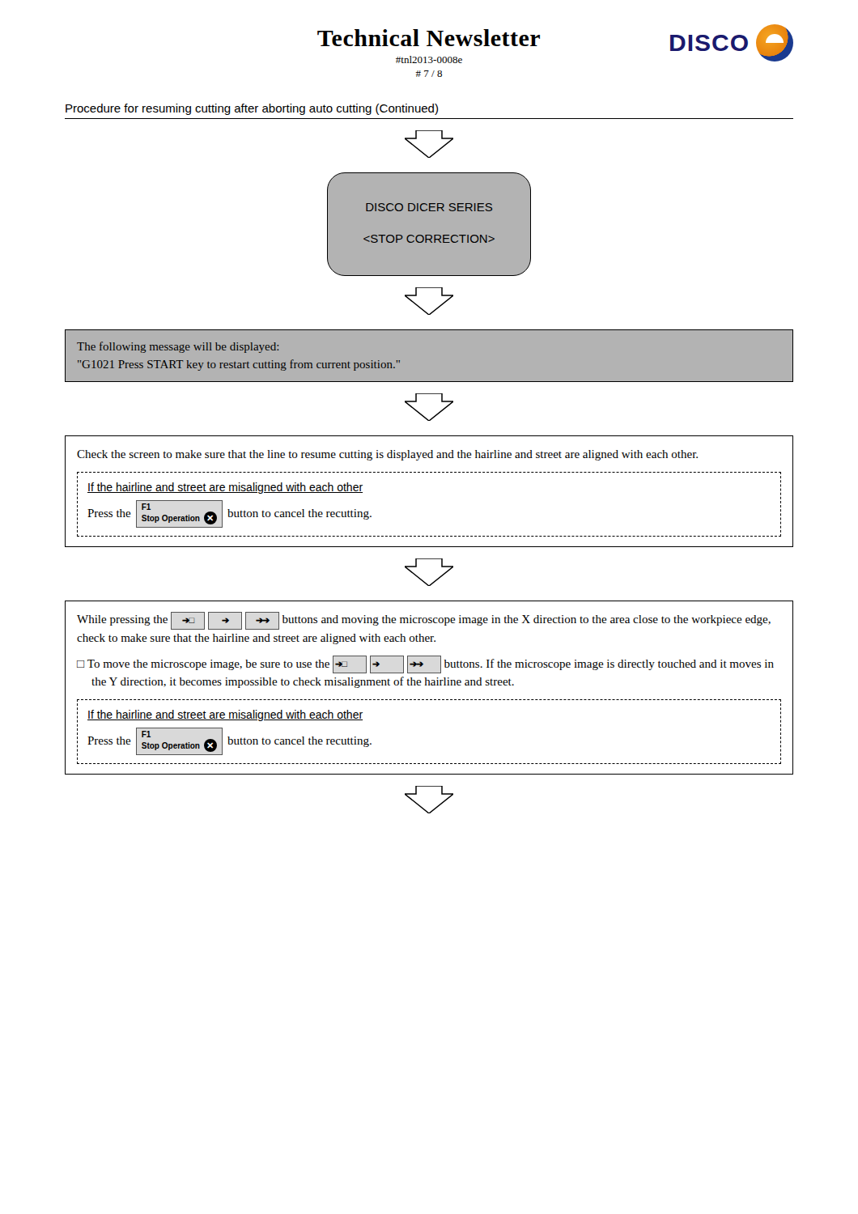Technical Newsletter
#tnl2013-0008e
# 7 / 8
DISCO
Procedure for resuming cutting after aborting auto cutting (Continued)
DISCO DICER SERIES
<STOP CORRECTION>
The following message will be displayed:
"G1021 Press START key to restart cutting from current position."
Check the screen to make sure that the line to resume cutting is displayed and the hairline and street are aligned with each other.
If the hairline and street are misaligned with each other
Press the F1 Stop Operation ✕ button to cancel the recutting.
While pressing the ➔□ ➔ ➔➔ buttons and moving the microscope image in the X direction to the area close to the workpiece edge, check to make sure that the hairline and street are aligned with each other.
□ To move the microscope image, be sure to use the ➔□ ➔ ➔➔ buttons. If the microscope image is directly touched and it moves in the Y direction, it becomes impossible to check misalignment of the hairline and street.
If the hairline and street are misaligned with each other
Press the F1 Stop Operation ✕ button to cancel the recutting.